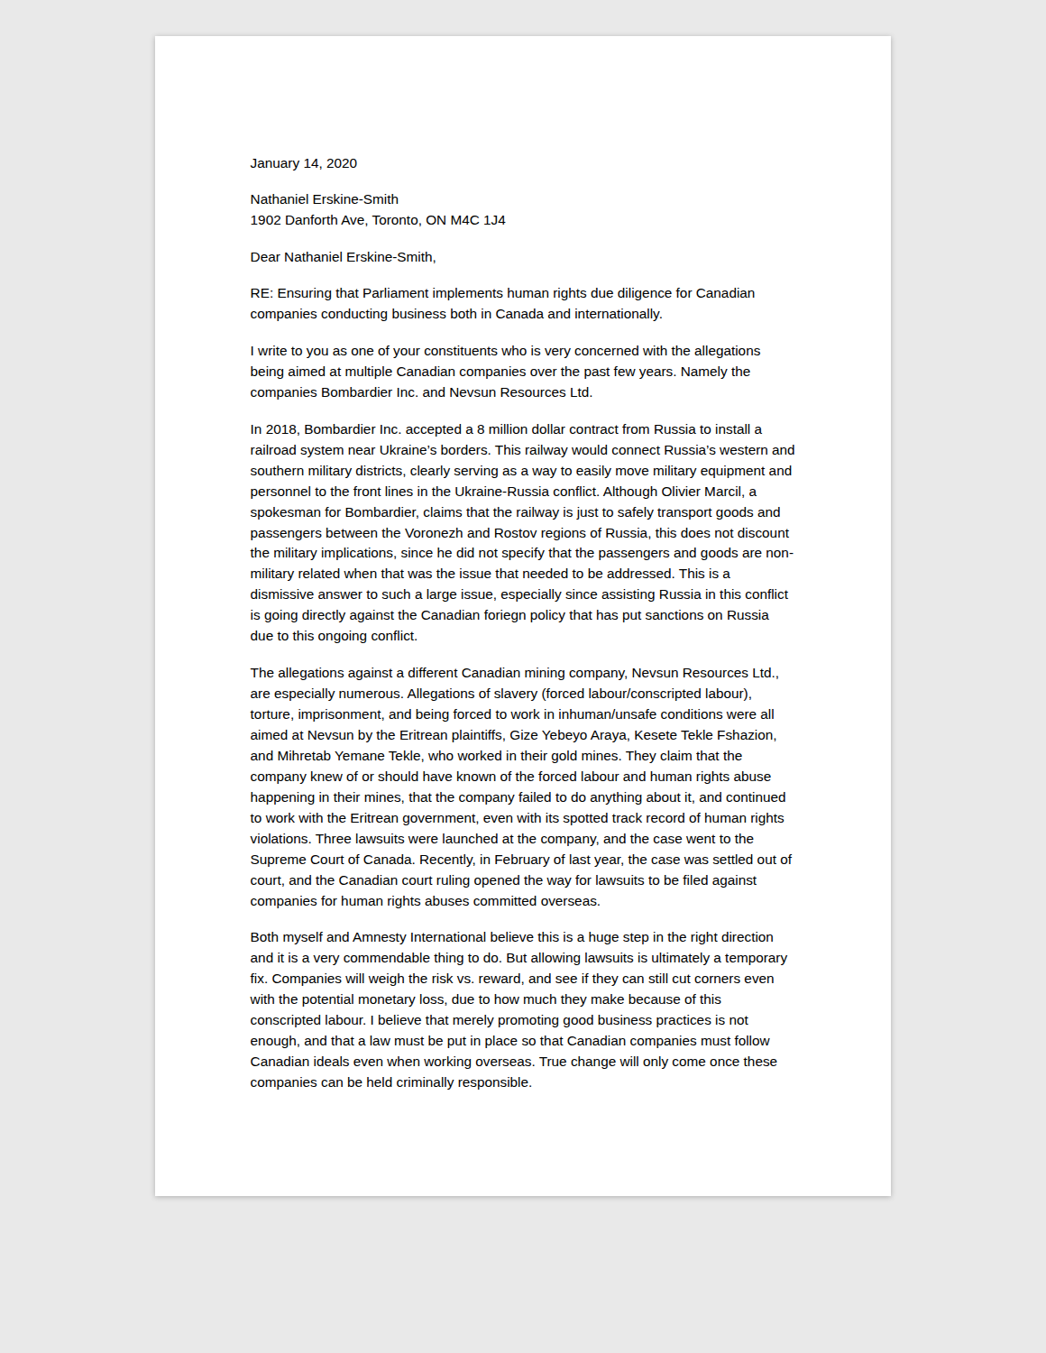January 14, 2020
Nathaniel Erskine-Smith
1902 Danforth Ave, Toronto, ON M4C 1J4
Dear Nathaniel Erskine-Smith,
RE: Ensuring that Parliament implements human rights due diligence for Canadian companies conducting business both in Canada and internationally.
I write to you as one of your constituents who is very concerned with the allegations being aimed at multiple Canadian companies over the past few years. Namely the companies Bombardier Inc. and Nevsun Resources Ltd.
In 2018, Bombardier Inc. accepted a 8 million dollar contract from Russia to install a railroad system near Ukraine’s borders. This railway would connect Russia’s western and southern military districts, clearly serving as a way to easily move military equipment and personnel to the front lines in the Ukraine-Russia conflict. Although Olivier Marcil, a spokesman for Bombardier, claims that the railway is just to safely transport goods and passengers between the Voronezh and Rostov regions of Russia, this does not discount the military implications, since he did not specify that the passengers and goods are non-military related when that was the issue that needed to be addressed. This is a dismissive answer to such a large issue, especially since assisting Russia in this conflict is going directly against the Canadian foriegn policy that has put sanctions on Russia due to this ongoing conflict.
The allegations against a different Canadian mining company, Nevsun Resources Ltd., are especially numerous. Allegations of slavery (forced labour/conscripted labour), torture, imprisonment, and being forced to work in inhuman/unsafe conditions were all aimed at Nevsun by the Eritrean plaintiffs, Gize Yebeyo Araya, Kesete Tekle Fshazion, and Mihretab Yemane Tekle, who worked in their gold mines. They claim that the company knew of or should have known of the forced labour and human rights abuse happening in their mines, that the company failed to do anything about it, and continued to work with the Eritrean government, even with its spotted track record of human rights violations. Three lawsuits were launched at the company, and the case went to the Supreme Court of Canada. Recently, in February of last year, the case was settled out of court, and the Canadian court ruling opened the way for lawsuits to be filed against companies for human rights abuses committed overseas.
Both myself and Amnesty International believe this is a huge step in the right direction and it is a very commendable thing to do. But allowing lawsuits is ultimately a temporary fix. Companies will weigh the risk vs. reward, and see if they can still cut corners even with the potential monetary loss, due to how much they make because of this conscripted labour. I believe that merely promoting good business practices is not enough, and that a law must be put in place so that Canadian companies must follow Canadian ideals even when working overseas. True change will only come once these companies can be held criminally responsible.